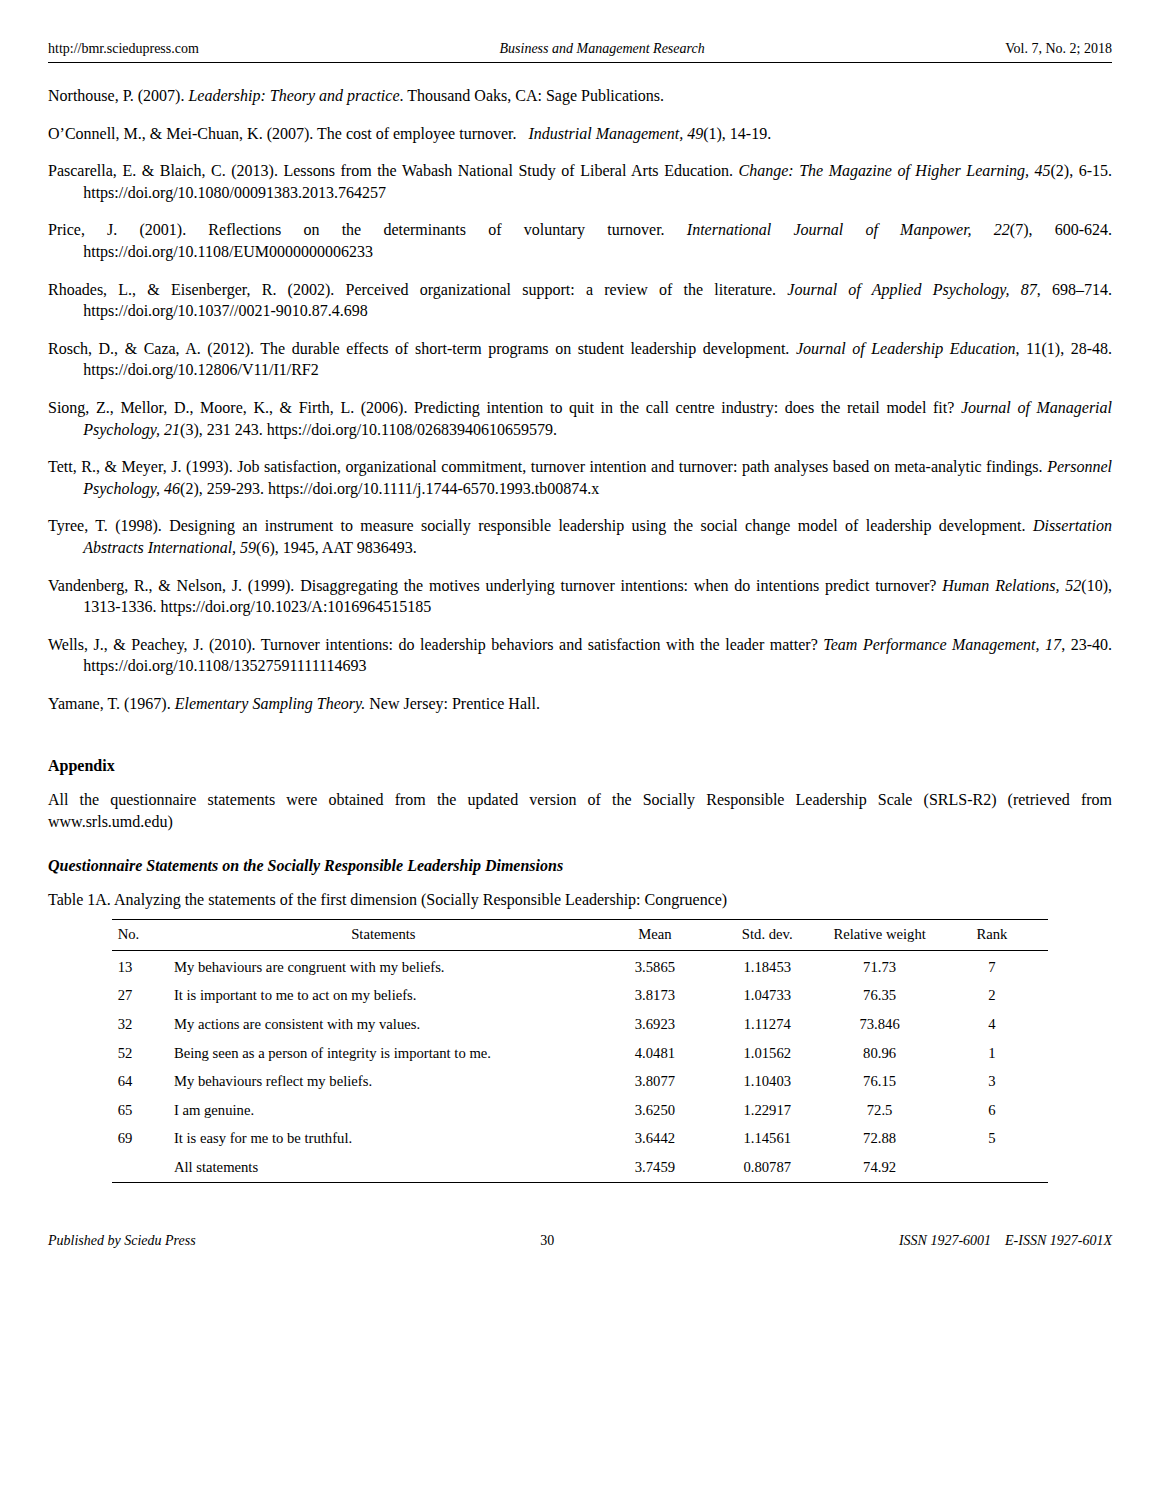http://bmr.sciedupress.com Business and Management Research Vol. 7, No. 2; 2018
Northouse, P. (2007). Leadership: Theory and practice. Thousand Oaks, CA: Sage Publications.
O’Connell, M., & Mei-Chuan, K. (2007). The cost of employee turnover. Industrial Management, 49(1), 14-19.
Pascarella, E. & Blaich, C. (2013). Lessons from the Wabash National Study of Liberal Arts Education. Change: The Magazine of Higher Learning, 45(2), 6-15. https://doi.org/10.1080/00091383.2013.764257
Price, J. (2001). Reflections on the determinants of voluntary turnover. International Journal of Manpower, 22(7), 600-624. https://doi.org/10.1108/EUM0000000006233
Rhoades, L., & Eisenberger, R. (2002). Perceived organizational support: a review of the literature. Journal of Applied Psychology, 87, 698–714. https://doi.org/10.1037//0021-9010.87.4.698
Rosch, D., & Caza, A. (2012). The durable effects of short-term programs on student leadership development. Journal of Leadership Education, 11(1), 28-48. https://doi.org/10.12806/V11/I1/RF2
Siong, Z., Mellor, D., Moore, K., & Firth, L. (2006). Predicting intention to quit in the call centre industry: does the retail model fit? Journal of Managerial Psychology, 21(3), 231 243. https://doi.org/10.1108/02683940610659579.
Tett, R., & Meyer, J. (1993). Job satisfaction, organizational commitment, turnover intention and turnover: path analyses based on meta-analytic findings. Personnel Psychology, 46(2), 259-293. https://doi.org/10.1111/j.1744-6570.1993.tb00874.x
Tyree, T. (1998). Designing an instrument to measure socially responsible leadership using the social change model of leadership development. Dissertation Abstracts International, 59(6), 1945, AAT 9836493.
Vandenberg, R., & Nelson, J. (1999). Disaggregating the motives underlying turnover intentions: when do intentions predict turnover? Human Relations, 52(10), 1313-1336. https://doi.org/10.1023/A:1016964515185
Wells, J., & Peachey, J. (2010). Turnover intentions: do leadership behaviors and satisfaction with the leader matter? Team Performance Management, 17, 23-40. https://doi.org/10.1108/13527591111114693
Yamane, T. (1967). Elementary Sampling Theory. New Jersey: Prentice Hall.
Appendix
All the questionnaire statements were obtained from the updated version of the Socially Responsible Leadership Scale (SRLS-R2) (retrieved from www.srls.umd.edu)
Questionnaire Statements on the Socially Responsible Leadership Dimensions
Table 1A. Analyzing the statements of the first dimension (Socially Responsible Leadership: Congruence)
| No. | Statements | Mean | Std. dev. | Relative weight | Rank |
| --- | --- | --- | --- | --- | --- |
| 13 | My behaviours are congruent with my beliefs. | 3.5865 | 1.18453 | 71.73 | 7 |
| 27 | It is important to me to act on my beliefs. | 3.8173 | 1.04733 | 76.35 | 2 |
| 32 | My actions are consistent with my values. | 3.6923 | 1.11274 | 73.846 | 4 |
| 52 | Being seen as a person of integrity is important to me. | 4.0481 | 1.01562 | 80.96 | 1 |
| 64 | My behaviours reflect my beliefs. | 3.8077 | 1.10403 | 76.15 | 3 |
| 65 | I am genuine. | 3.6250 | 1.22917 | 72.5 | 6 |
| 69 | It is easy for me to be truthful. | 3.6442 | 1.14561 | 72.88 | 5 |
| | All statements | 3.7459 | 0.80787 | 74.92 | |
Published by Sciedu Press 30 ISSN 1927-6001 E-ISSN 1927-601X